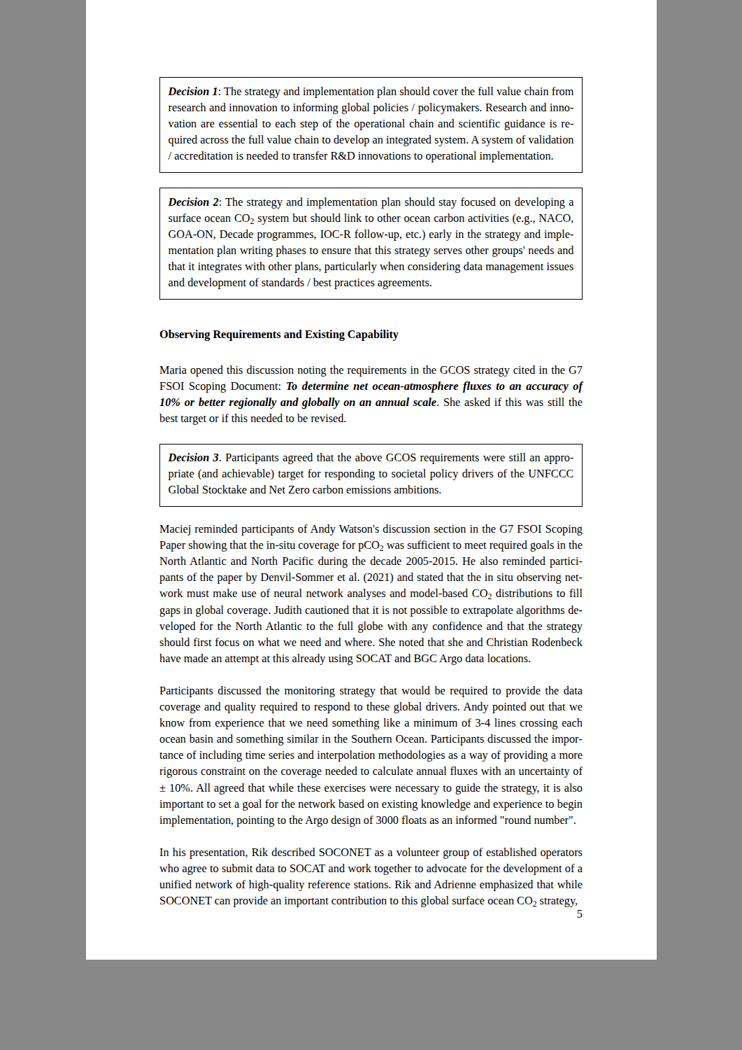Decision 1: The strategy and implementation plan should cover the full value chain from research and innovation to informing global policies / policymakers. Research and innovation are essential to each step of the operational chain and scientific guidance is required across the full value chain to develop an integrated system. A system of validation / accreditation is needed to transfer R&D innovations to operational implementation.
Decision 2: The strategy and implementation plan should stay focused on developing a surface ocean CO2 system but should link to other ocean carbon activities (e.g., NACO, GOA-ON, Decade programmes, IOC-R follow-up, etc.) early in the strategy and implementation plan writing phases to ensure that this strategy serves other groups' needs and that it integrates with other plans, particularly when considering data management issues and development of standards / best practices agreements.
Observing Requirements and Existing Capability
Maria opened this discussion noting the requirements in the GCOS strategy cited in the G7 FSOI Scoping Document: To determine net ocean-atmosphere fluxes to an accuracy of 10% or better regionally and globally on an annual scale. She asked if this was still the best target or if this needed to be revised.
Decision 3. Participants agreed that the above GCOS requirements were still an appropriate (and achievable) target for responding to societal policy drivers of the UNFCCC Global Stocktake and Net Zero carbon emissions ambitions.
Maciej reminded participants of Andy Watson's discussion section in the G7 FSOI Scoping Paper showing that the in-situ coverage for pCO2 was sufficient to meet required goals in the North Atlantic and North Pacific during the decade 2005-2015. He also reminded participants of the paper by Denvil-Sommer et al. (2021) and stated that the in situ observing network must make use of neural network analyses and model-based CO2 distributions to fill gaps in global coverage. Judith cautioned that it is not possible to extrapolate algorithms developed for the North Atlantic to the full globe with any confidence and that the strategy should first focus on what we need and where. She noted that she and Christian Rodenbeck have made an attempt at this already using SOCAT and BGC Argo data locations.
Participants discussed the monitoring strategy that would be required to provide the data coverage and quality required to respond to these global drivers. Andy pointed out that we know from experience that we need something like a minimum of 3-4 lines crossing each ocean basin and something similar in the Southern Ocean. Participants discussed the importance of including time series and interpolation methodologies as a way of providing a more rigorous constraint on the coverage needed to calculate annual fluxes with an uncertainty of ± 10%. All agreed that while these exercises were necessary to guide the strategy, it is also important to set a goal for the network based on existing knowledge and experience to begin implementation, pointing to the Argo design of 3000 floats as an informed "round number".
In his presentation, Rik described SOCONET as a volunteer group of established operators who agree to submit data to SOCAT and work together to advocate for the development of a unified network of high-quality reference stations. Rik and Adrienne emphasized that while SOCONET can provide an important contribution to this global surface ocean CO2 strategy,
5